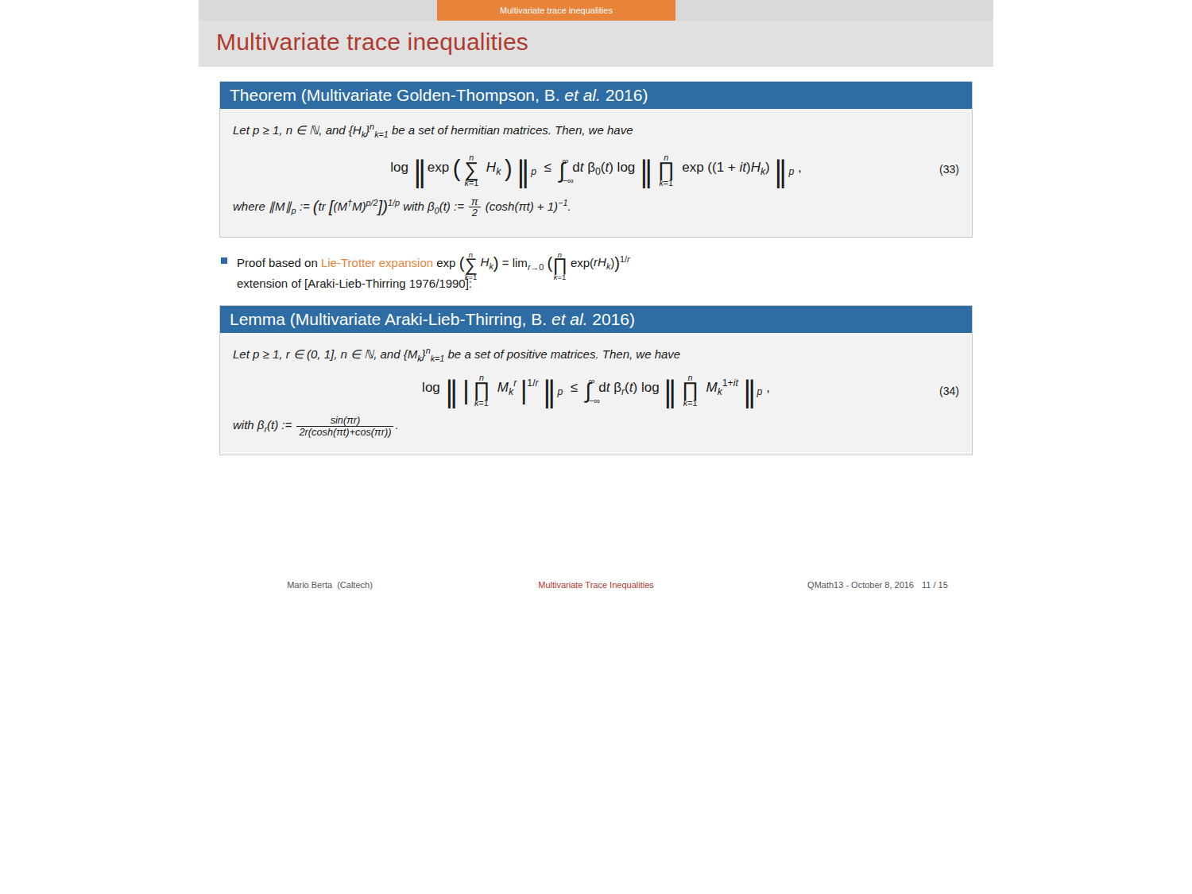Multivariate trace inequalities
Multivariate trace inequalities
Theorem (Multivariate Golden-Thompson, B. et al. 2016)
Let p ≥ 1, n ∈ ℕ, and {Hk}nk=1 be a set of hermitian matrices. Then, we have
log ∥exp ( ∑nk=1 Hk ) ∥p ≤ ∫∞−∞ dt β0(t) log ∥ ∏nk=1 exp ((1 + it)Hk) ∥p ,
(33)
where ∥M∥p := (tr [(M†M)p/2])1/p with β0(t) := π 2 (cosh(πt) + 1)−1.
Proof based on Lie-Trotter expansion exp (∑nk=1 Hk) = limr→0 (∏nk=1 exp(rHk))1/r
extension of [Araki-Lieb-Thirring 1976/1990]:
Lemma (Multivariate Araki-Lieb-Thirring, B. et al. 2016)
Let p ≥ 1, r ∈ (0, 1], n ∈ ℕ, and {Mk}nk=1 be a set of positive matrices. Then, we have
log ∥ | ∏nk=1 Mkr |1/r ∥p ≤ ∫∞−∞ dt βr(t) log ∥ ∏nk=1 Mk1+it ∥p ,
(34)
with βr(t) := sin(πr) 2r(cosh(πt)+cos(πr)).
Mario Berta (Caltech)
Multivariate Trace Inequalities
QMath13 - October 8, 2016
11 / 15